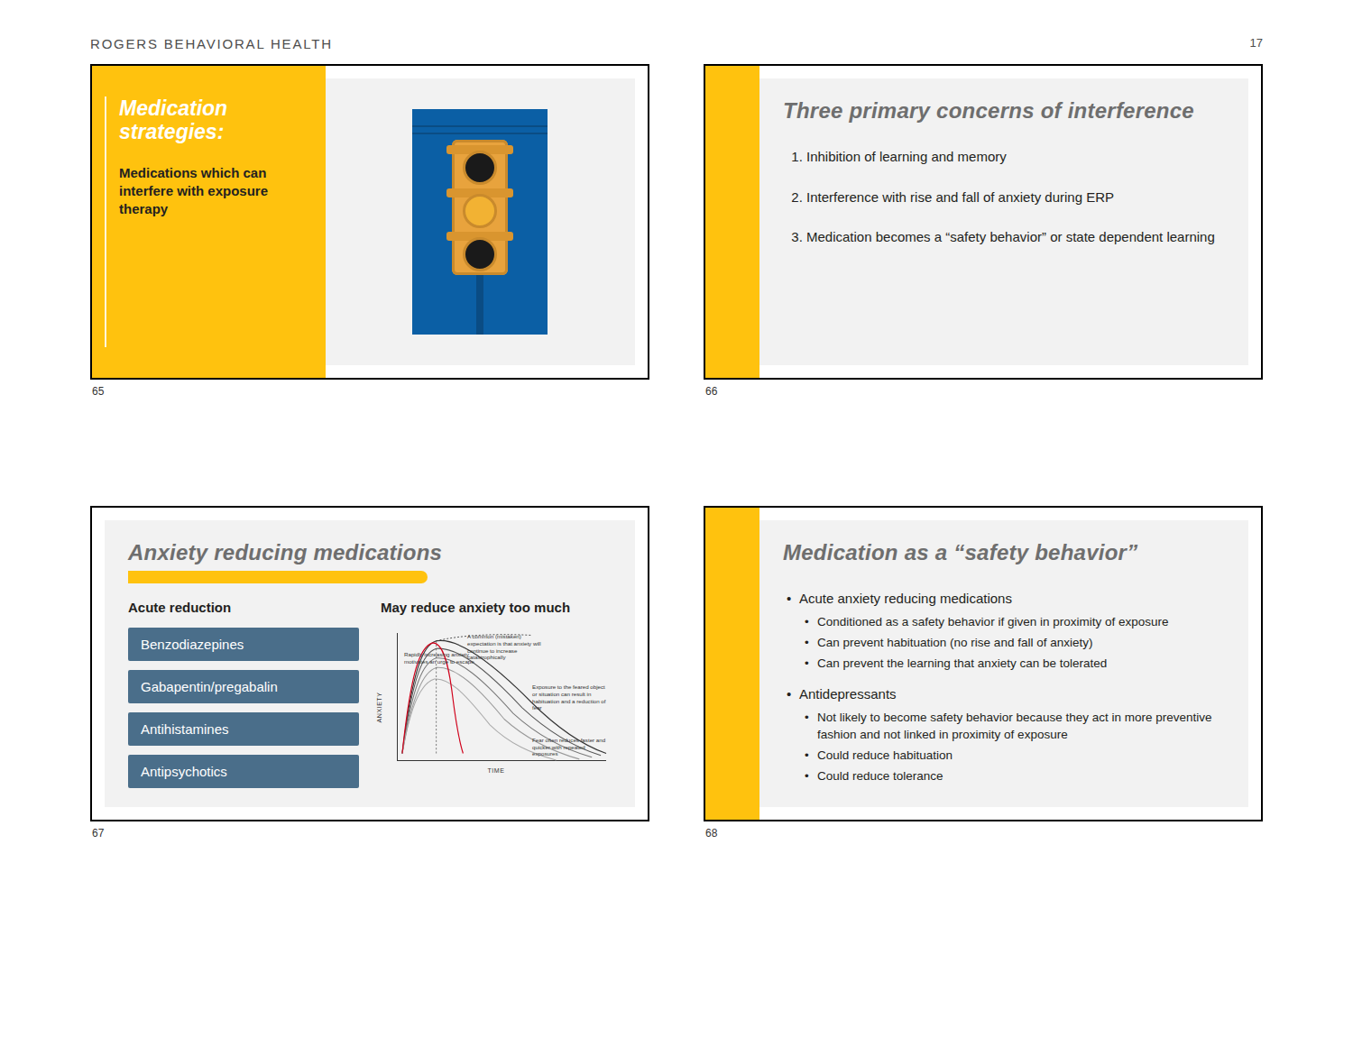Rogers Behavioral Health
17
Medication strategies:
Medications which can interfere with exposure therapy
65
Three primary concerns of interference
Inhibition of learning and memory
Interference with rise and fall of anxiety during ERP
Medication becomes a “safety behavior” or state dependent learning
66
Anxiety reducing medications
Acute reduction
Benzodiazepines
Gabapentin/pregabalin
Antihistamines
Antipsychotics
May reduce anxiety too much
ANXIETY
TIME
Rapidly increasing anxiety motivates an urge to escape
A common (mistaken) expectation is that anxiety will continue to increase catastrophically
Exposure to the feared object or situation can result in habituation and a reduction of fear
Fear often reduces faster and quicker with repeated exposures
67
Medication as a “safety behavior”
Acute anxiety reducing medications
Conditioned as a safety behavior if given in proximity of exposure
Can prevent habituation (no rise and fall of anxiety)
Can prevent the learning that anxiety can be tolerated
Antidepressants
Not likely to become safety behavior because they act in more preventive fashion and not linked in proximity of exposure
Could reduce habituation
Could reduce tolerance
68